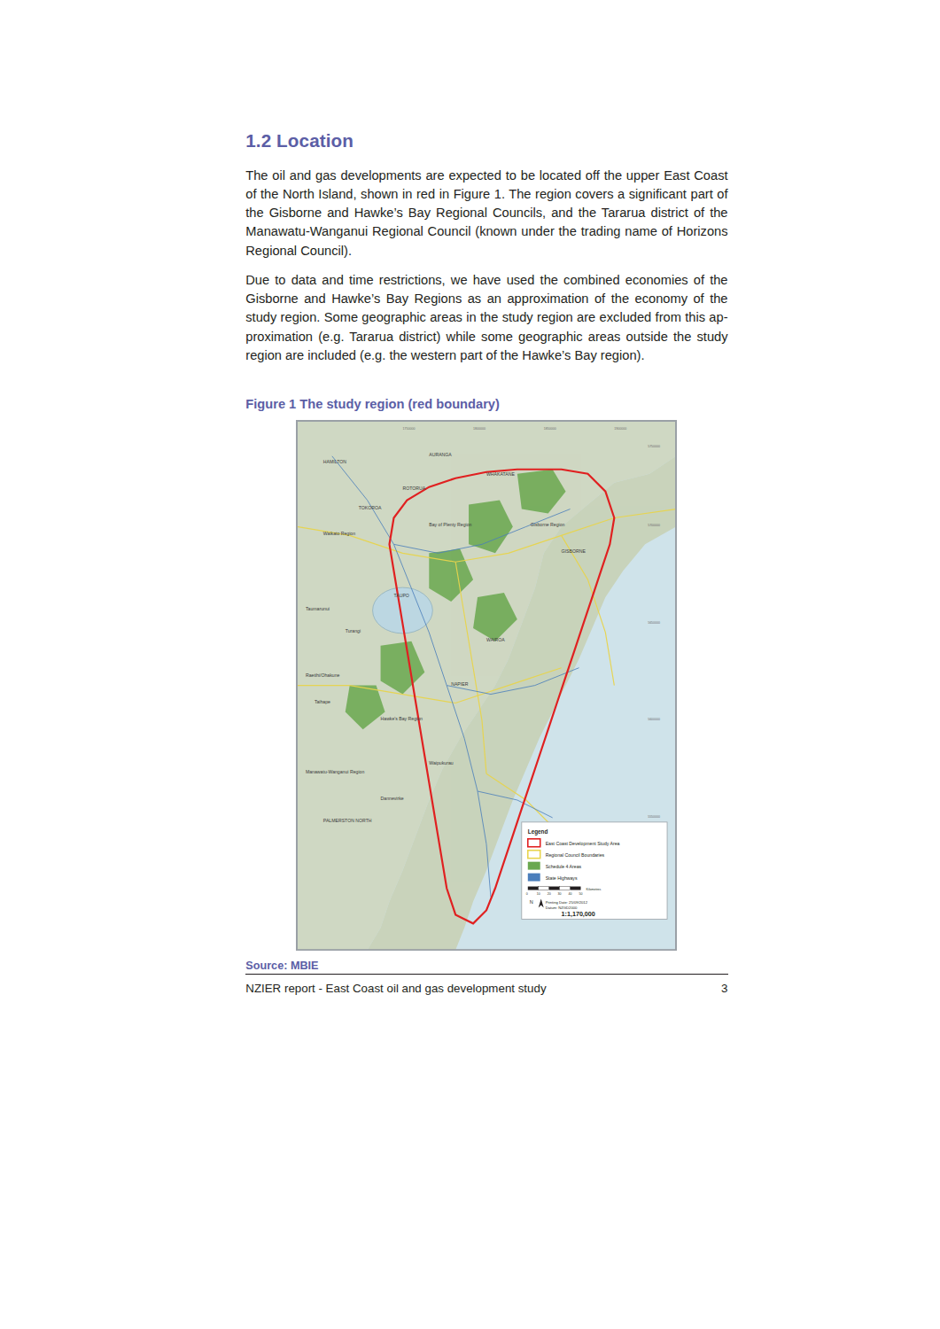1.2 Location
The oil and gas developments are expected to be located off the upper East Coast of the North Island, shown in red in Figure 1. The region covers a significant part of the Gisborne and Hawke’s Bay Regional Councils, and the Tararua district of the Manawatu-Wanganui Regional Council (known under the trading name of Horizons Regional Council).
Due to data and time restrictions, we have used the combined economies of the Gisborne and Hawke’s Bay Regions as an approximation of the economy of the study region. Some geographic areas in the study region are excluded from this approximation (e.g. Tararua district) while some geographic areas outside the study region are included (e.g. the western part of the Hawke’s Bay region).
Figure 1 The study region (red boundary)
HAMILTON AURANGA WHAKATANE ROTORUA TOKOROA Bay of Plenty Region Waikato Region Gisborne Region GISBORNE TAUPO Taumarunui Turangi WAIROA Raetihi/Ohakune Taihape NAPIER Hawke's Bay Region Manawatu-Wanganui Region Waipukurau Dannevirke PALMERSTON NORTH 1750000 1800000 1850000 1900000 5750000 5700000 5650000 5600000 5550000 5500000 Legend East Coast Development Study Area Regional Council Boundaries Schedule 4 Areas State Highways 0 10 20 30 40 50 Kilometres Printing Date: 25/09/2012 Datum: NZGD2000 N 1:1,170,000
Source: MBIE
NZIER report - East Coast oil and gas development study 3